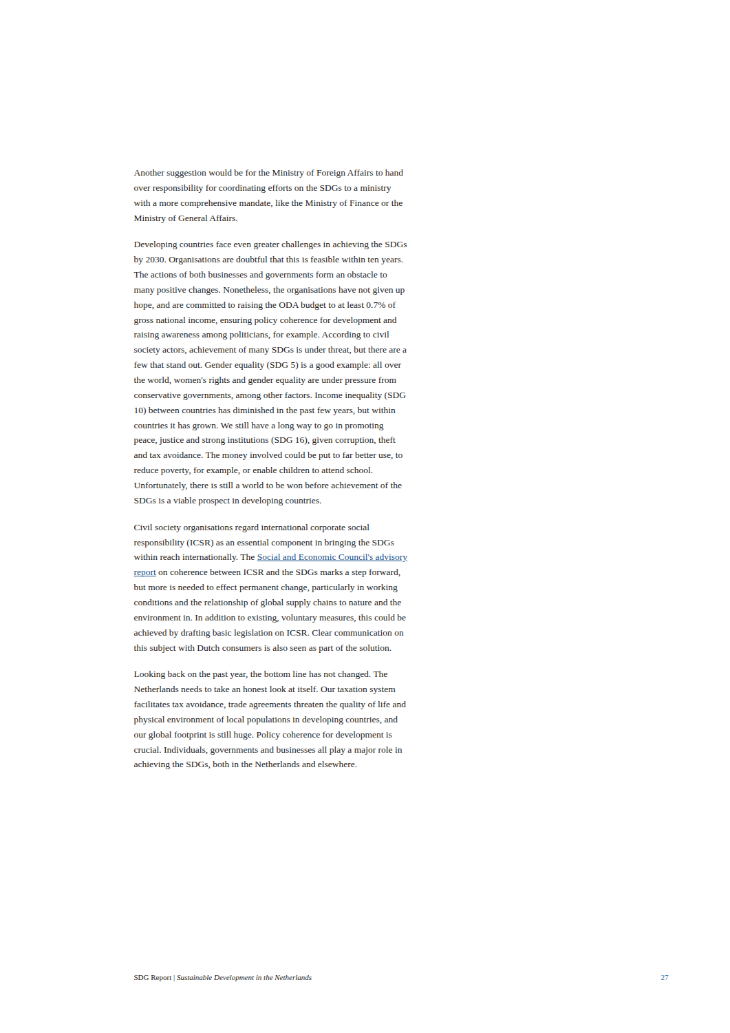Another suggestion would be for the Ministry of Foreign Affairs to hand over responsibility for coordinating efforts on the SDGs to a ministry with a more comprehensive mandate, like the Ministry of Finance or the Ministry of General Affairs.
Developing countries face even greater challenges in achieving the SDGs by 2030. Organisations are doubtful that this is feasible within ten years. The actions of both businesses and governments form an obstacle to many positive changes. Nonetheless, the organisations have not given up hope, and are committed to raising the ODA budget to at least 0.7% of gross national income, ensuring policy coherence for development and raising awareness among politicians, for example. According to civil society actors, achievement of many SDGs is under threat, but there are a few that stand out. Gender equality (SDG 5) is a good example: all over the world, women's rights and gender equality are under pressure from conservative governments, among other factors. Income inequality (SDG 10) between countries has diminished in the past few years, but within countries it has grown. We still have a long way to go in promoting peace, justice and strong institutions (SDG 16), given corruption, theft and tax avoidance. The money involved could be put to far better use, to reduce poverty, for example, or enable children to attend school. Unfortunately, there is still a world to be won before achievement of the SDGs is a viable prospect in developing countries.
Civil society organisations regard international corporate social responsibility (ICSR) as an essential component in bringing the SDGs within reach internationally. The Social and Economic Council's advisory report on coherence between ICSR and the SDGs marks a step forward, but more is needed to effect permanent change, particularly in working conditions and the relationship of global supply chains to nature and the environment in. In addition to existing, voluntary measures, this could be achieved by drafting basic legislation on ICSR. Clear communication on this subject with Dutch consumers is also seen as part of the solution.
Looking back on the past year, the bottom line has not changed. The Netherlands needs to take an honest look at itself. Our taxation system facilitates tax avoidance, trade agreements threaten the quality of life and physical environment of local populations in developing countries, and our global footprint is still huge. Policy coherence for development is crucial. Individuals, governments and businesses all play a major role in achieving the SDGs, both in the Netherlands and elsewhere.
SDG Report | Sustainable Development in the Netherlands
27